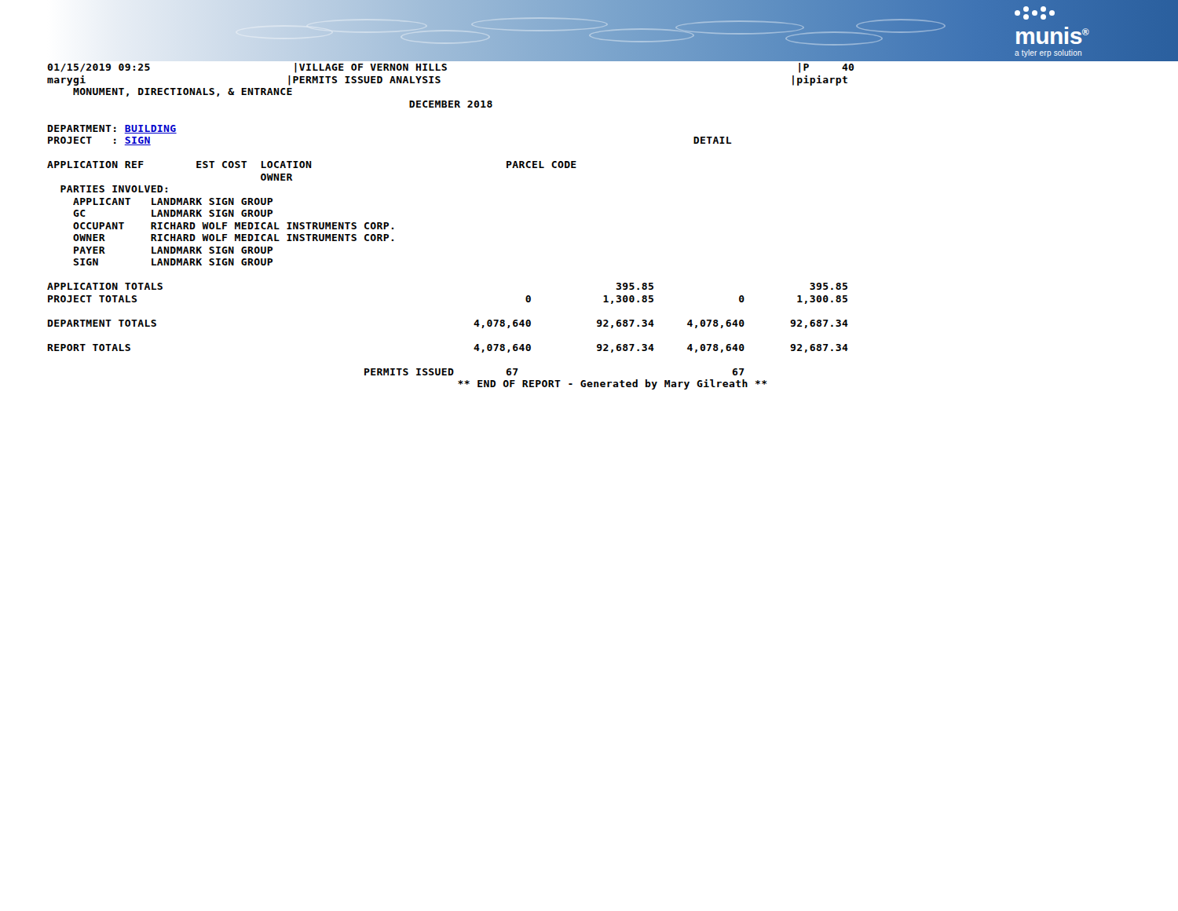munis®
a tyler erp solution
01/15/2019 09:25                      |VILLAGE OF VERNON HILLS                                                      |P     40
marygi                               |PERMITS ISSUED ANALYSIS                                                      |pipiarpt
    MONUMENT, DIRECTIONALS, & ENTRANCE
                                                        DECEMBER 2018

DEPARTMENT: BUILDING
PROJECT   : SIGN                                                                                    DETAIL

APPLICATION REF        EST COST  LOCATION                              PARCEL CODE
                                 OWNER
  PARTIES INVOLVED:
    APPLICANT   LANDMARK SIGN GROUP
    GC          LANDMARK SIGN GROUP
    OCCUPANT    RICHARD WOLF MEDICAL INSTRUMENTS CORP.
    OWNER       RICHARD WOLF MEDICAL INSTRUMENTS CORP.
    PAYER       LANDMARK SIGN GROUP
    SIGN        LANDMARK SIGN GROUP

APPLICATION TOTALS                                                                      395.85                        395.85
PROJECT TOTALS                                                            0           1,300.85             0        1,300.85

DEPARTMENT TOTALS                                                 4,078,640          92,687.34     4,078,640       92,687.34

REPORT TOTALS                                                     4,078,640          92,687.34     4,078,640       92,687.34

                                                 PERMITS ISSUED        67                                 67
** END OF REPORT - Generated by Mary Gilreath **